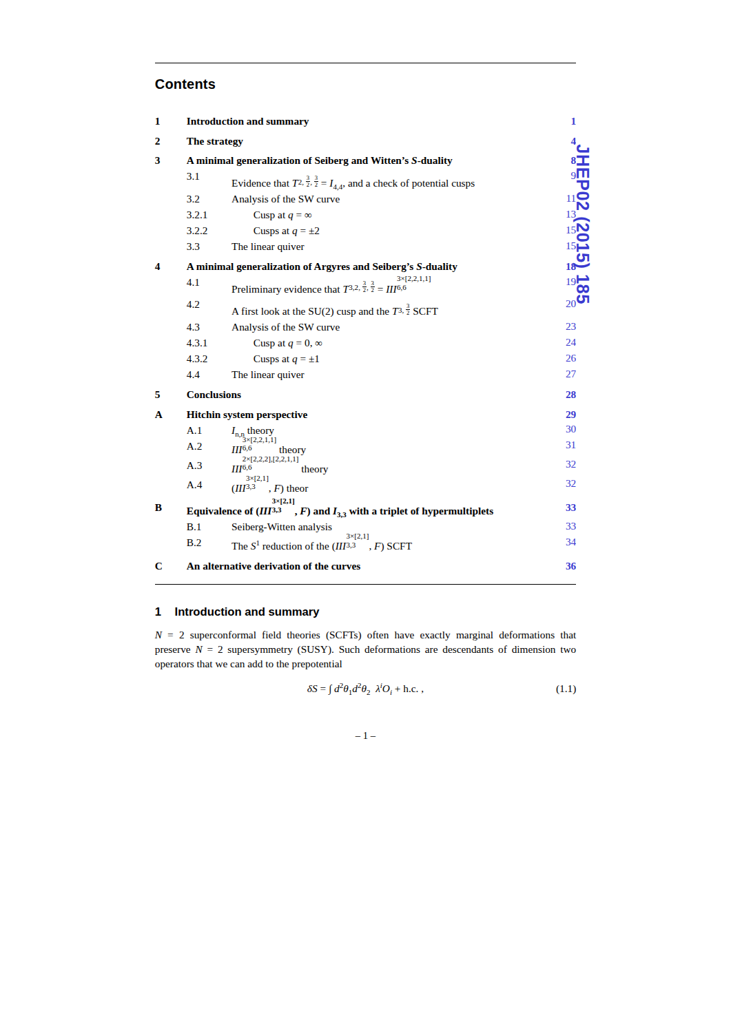JHEP02 (2015) 185
Contents
| 1 | Introduction and summary | 1 |
| 2 | The strategy | 4 |
| 3 | A minimal generalization of Seiberg and Witten’s S -duality | 8 |
| | / 3.1 / Evidence that T 2, 3 2 , 3 2 = I 4,4 , and a check of potential cusps / | 9 |
| | / 3.2 / Analysis of the SW curve / | 11 |
| | / 3.2.1 / Cusp at q = ∞ / | 13 |
| | / 3.2.2 / Cusps at q = ±2 / | 15 |
| | / 3.3 / The linear quiver / | 15 |
| 4 | A minimal generalization of Argyres and Seiberg’s S -duality | 18 |
| | / 4.1 / Preliminary evidence that T 3,2, 3 2 , 3 2 = III 3×[2,2,1,1] 6,6 / | 19 |
| | / 4.2 / A first look at the SU(2) cusp and the T 3, 3 2 SCFT / | 20 |
| | / 4.3 / Analysis of the SW curve / | 23 |
| | / 4.3.1 / Cusp at q = 0, ∞ / | 24 |
| | / 4.3.2 / Cusps at q = ±1 / | 26 |
| | / 4.4 / The linear quiver / | 27 |
| 5 | Conclusions | 28 |
| A | Hitchin system perspective | 29 |
| | / A.1 / I n,n theory / | 30 |
| | / A.2 / III 3×[2,2,1,1] 6,6 theory / | 31 |
| | / A.3 / III 2×[2,2,2],[2,2,1,1] 6,6 theory / | 32 |
| | / A.4 / ( III 3×[2,1] 3,3 , F ) theor / | 32 |
| B | Equivalence of ( III 3×[2,1] 3,3 , F ) and I 3,3 with a triplet of hypermultiplets | 33 |
| | / B.1 / Seiberg-Witten analysis / | 33 |
| | / B.2 / The S 1 reduction of the ( III 3×[2,1] 3,3 , F ) SCFT / | 34 |
| C | An alternative derivation of the curves | 36 |
1 Introduction and summary
N = 2 superconformal field theories (SCFTs) often have exactly marginal deformations that preserve N = 2 supersymmetry (SUSY). Such deformations are descendants of dimension two operators that we can add to the prepotential
δS = ∫ d2θ1d2θ2 λiOi + h.c. , (1.1)
– 1 –